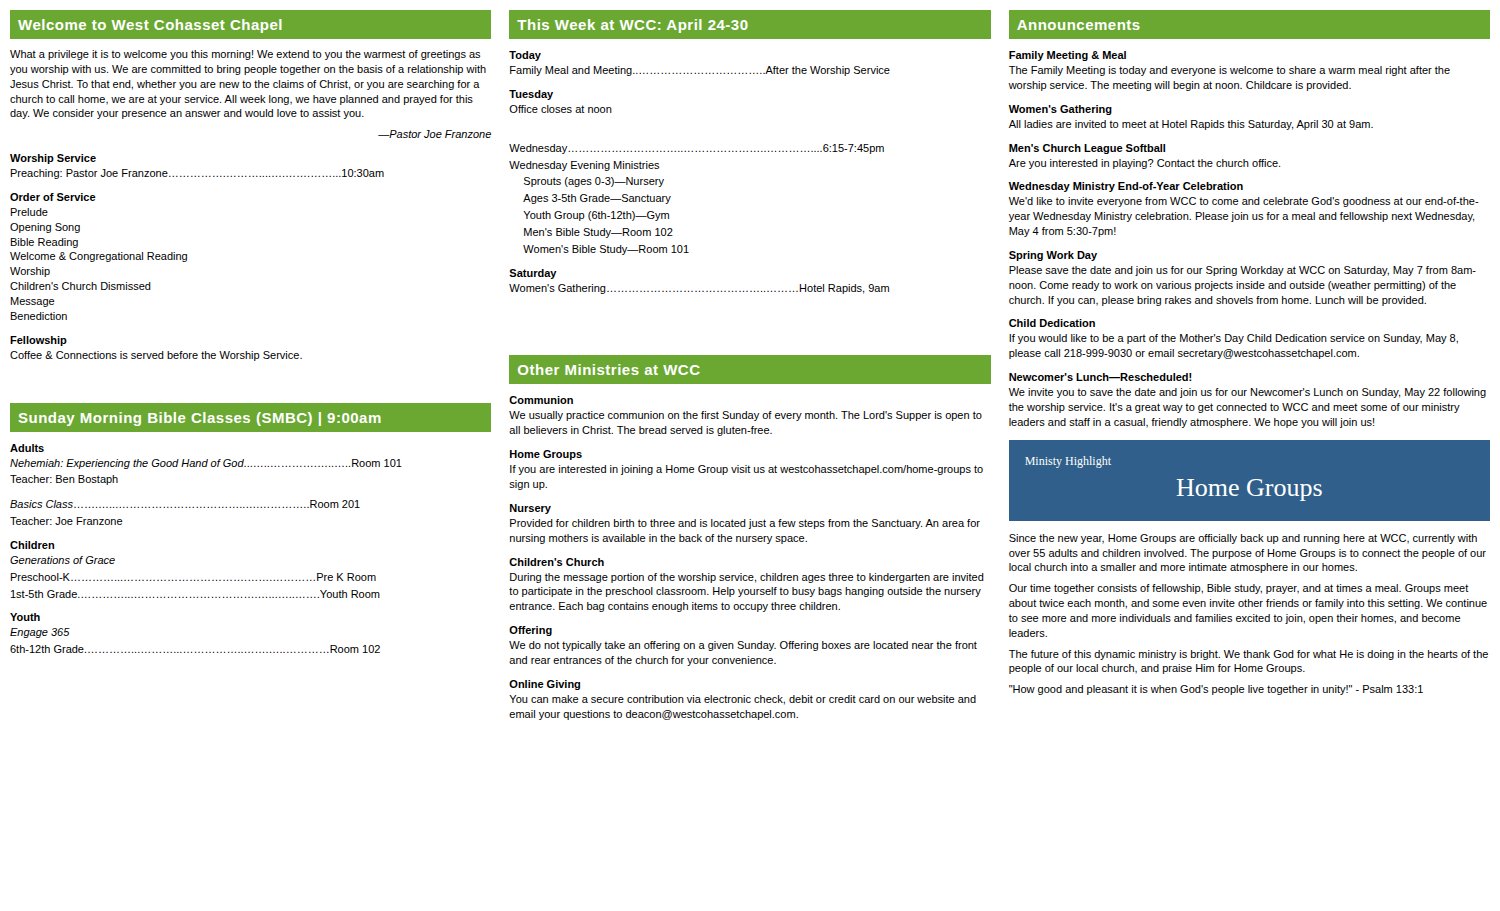Welcome to West Cohasset Chapel
What a privilege it is to welcome you this morning! We extend to you the warmest of greetings as you worship with us. We are committed to bring people together on the basis of a relationship with Jesus Christ. To that end, whether you are new to the claims of Christ, or you are searching for a church to call home, we are at your service. All week long, we have planned and prayed for this day. We consider your presence an answer and would love to assist you.
—Pastor Joe Franzone
Worship Service
Preaching: Pastor Joe Franzone…………….………....….…….……...10:30am
Order of Service
Prelude
Opening Song
Bible Reading
Welcome & Congregational Reading
Worship
Children's Church Dismissed
Message
Benediction
Fellowship
Coffee & Connections is served before the Worship Service.
Sunday Morning Bible Classes (SMBC) | 9:00am
Adults
Nehemiah: Experiencing the Good Hand of God...…..………….…..…..Room 101
Teacher: Ben Bostaph
Basics Class…….…...……………………………..….…………..Room 201
Teacher: Joe Franzone
Children
Generations of Grace
Preschool-K…………...…………………………….…….…………Pre K Room
1st-5th Grade.…………...…………………………….…...…..…….Youth Room
Youth
Engage 365
6th-12th Grade.…………...………...……………..…….…..…………Room 102
This Week at WCC: April 24-30
Today
Family Meal and Meeting..……………………………..After the Worship Service
Tuesday
Office closes at noon
Wednesday label
Wednesday…………………………..…………………..…………....6:15-7:45pm
Wednesday Evening Ministries
Sprouts (ages 0-3)—Nursery
Ages 3-5th Grade—Sanctuary
Youth Group (6th-12th)—Gym
Men's Bible Study—Room 102
Women's Bible Study—Room 101
Saturday
Women's Gathering……………………………………..………Hotel Rapids, 9am
Other Ministries at WCC
Communion
We usually practice communion on the first Sunday of every month. The Lord's Supper is open to all believers in Christ. The bread served is gluten-free.
Home Groups
If you are interested in joining a Home Group visit us at westcohassetchapel.com/home-groups to sign up.
Nursery
Provided for children birth to three and is located just a few steps from the Sanctuary. An area for nursing mothers is available in the back of the nursery space.
Children's Church
During the message portion of the worship service, children ages three to kindergarten are invited to participate in the preschool classroom. Help yourself to busy bags hanging outside the nursery entrance. Each bag contains enough items to occupy three children.
Offering
We do not typically take an offering on a given Sunday. Offering boxes are located near the front and rear entrances of the church for your convenience.
Online Giving
You can make a secure contribution via electronic check, debit or credit card on our website and email your questions to deacon@westcohassetchapel.com.
Announcements
Family Meeting & Meal
The Family Meeting is today and everyone is welcome to share a warm meal right after the worship service. The meeting will begin at noon. Childcare is provided.
Women's Gathering
All ladies are invited to meet at Hotel Rapids this Saturday, April 30 at 9am.
Men's Church League Softball
Are you interested in playing? Contact the church office.
Wednesday Ministry End-of-Year Celebration
We'd like to invite everyone from WCC to come and celebrate God's goodness at our end-of-the-year Wednesday Ministry celebration. Please join us for a meal and fellowship next Wednesday, May 4 from 5:30-7pm!
Spring Work Day
Please save the date and join us for our Spring Workday at WCC on Saturday, May 7 from 8am-noon. Come ready to work on various projects inside and outside (weather permitting) of the church. If you can, please bring rakes and shovels from home. Lunch will be provided.
Child Dedication
If you would like to be a part of the Mother's Day Child Dedication service on Sunday, May 8, please call 218-999-9030 or email secretary@westcohassetchapel.com.
Newcomer's Lunch—Rescheduled!
We invite you to save the date and join us for our Newcomer's Lunch on Sunday, May 22 following the worship service. It's a great way to get connected to WCC and meet some of our ministry leaders and staff in a casual, friendly atmosphere. We hope you will join us!
Ministy Highlight
Home Groups
Since the new year, Home Groups are officially back up and running here at WCC, currently with over 55 adults and children involved. The purpose of Home Groups is to connect the people of our local church into a smaller and more intimate atmosphere in our homes.
Our time together consists of fellowship, Bible study, prayer, and at times a meal. Groups meet about twice each month, and some even invite other friends or family into this setting. We continue to see more and more individuals and families excited to join, open their homes, and become leaders.
The future of this dynamic ministry is bright. We thank God for what He is doing in the hearts of the people of our local church, and praise Him for Home Groups.
"How good and pleasant it is when God's people live together in unity!" - Psalm 133:1